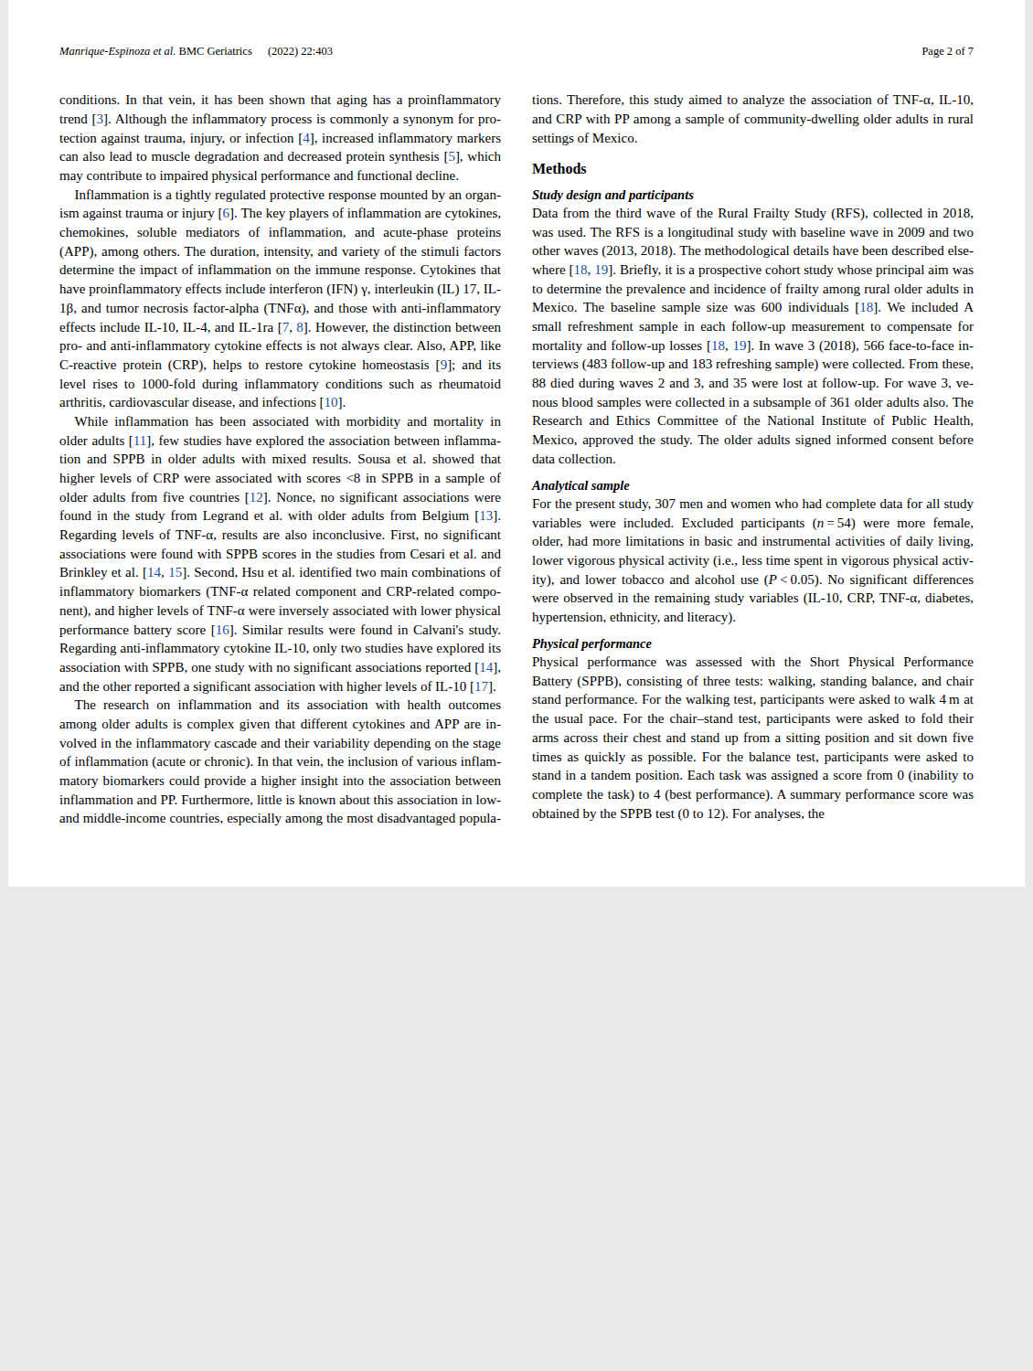Manrique-Espinoza et al. BMC Geriatrics (2022) 22:403
Page 2 of 7
conditions. In that vein, it has been shown that aging has a proinflammatory trend [3]. Although the inflammatory process is commonly a synonym for protection against trauma, injury, or infection [4], increased inflammatory markers can also lead to muscle degradation and decreased protein synthesis [5], which may contribute to impaired physical performance and functional decline.
Inflammation is a tightly regulated protective response mounted by an organism against trauma or injury [6]. The key players of inflammation are cytokines, chemokines, soluble mediators of inflammation, and acute-phase proteins (APP), among others. The duration, intensity, and variety of the stimuli factors determine the impact of inflammation on the immune response. Cytokines that have proinflammatory effects include interferon (IFN) γ, interleukin (IL) 17, IL-1β, and tumor necrosis factor-alpha (TNFα), and those with anti-inflammatory effects include IL-10, IL-4, and IL-1ra [7, 8]. However, the distinction between pro- and anti-inflammatory cytokine effects is not always clear. Also, APP, like C-reactive protein (CRP), helps to restore cytokine homeostasis [9]; and its level rises to 1000-fold during inflammatory conditions such as rheumatoid arthritis, cardiovascular disease, and infections [10].
While inflammation has been associated with morbidity and mortality in older adults [11], few studies have explored the association between inflammation and SPPB in older adults with mixed results. Sousa et al. showed that higher levels of CRP were associated with scores <8 in SPPB in a sample of older adults from five countries [12]. Nonce, no significant associations were found in the study from Legrand et al. with older adults from Belgium [13]. Regarding levels of TNF-α, results are also inconclusive. First, no significant associations were found with SPPB scores in the studies from Cesari et al. and Brinkley et al. [14, 15]. Second, Hsu et al. identified two main combinations of inflammatory biomarkers (TNF-α related component and CRP-related component), and higher levels of TNF-α were inversely associated with lower physical performance battery score [16]. Similar results were found in Calvani's study. Regarding anti-inflammatory cytokine IL-10, only two studies have explored its association with SPPB, one study with no significant associations reported [14], and the other reported a significant association with higher levels of IL-10 [17].
The research on inflammation and its association with health outcomes among older adults is complex given that different cytokines and APP are involved in the inflammatory cascade and their variability depending on the stage of inflammation (acute or chronic). In that vein, the inclusion of various inflammatory biomarkers could provide a higher insight into the association between inflammation and PP. Furthermore, little is known about this association in low- and middle-income countries, especially among the most disadvantaged populations. Therefore, this study aimed to analyze the association of TNF-α, IL-10, and CRP with PP among a sample of community-dwelling older adults in rural settings of Mexico.
Methods
Study design and participants
Data from the third wave of the Rural Frailty Study (RFS), collected in 2018, was used. The RFS is a longitudinal study with baseline wave in 2009 and two other waves (2013, 2018). The methodological details have been described elsewhere [18, 19]. Briefly, it is a prospective cohort study whose principal aim was to determine the prevalence and incidence of frailty among rural older adults in Mexico. The baseline sample size was 600 individuals [18]. We included A small refreshment sample in each follow-up measurement to compensate for mortality and follow-up losses [18, 19]. In wave 3 (2018), 566 face-to-face interviews (483 follow-up and 183 refreshing sample) were collected. From these, 88 died during waves 2 and 3, and 35 were lost at follow-up. For wave 3, venous blood samples were collected in a subsample of 361 older adults also. The Research and Ethics Committee of the National Institute of Public Health, Mexico, approved the study. The older adults signed informed consent before data collection.
Analytical sample
For the present study, 307 men and women who had complete data for all study variables were included. Excluded participants (n = 54) were more female, older, had more limitations in basic and instrumental activities of daily living, lower vigorous physical activity (i.e., less time spent in vigorous physical activity), and lower tobacco and alcohol use (P < 0.05). No significant differences were observed in the remaining study variables (IL-10, CRP, TNF-α, diabetes, hypertension, ethnicity, and literacy).
Physical performance
Physical performance was assessed with the Short Physical Performance Battery (SPPB), consisting of three tests: walking, standing balance, and chair stand performance. For the walking test, participants were asked to walk 4 m at the usual pace. For the chair–stand test, participants were asked to fold their arms across their chest and stand up from a sitting position and sit down five times as quickly as possible. For the balance test, participants were asked to stand in a tandem position. Each task was assigned a score from 0 (inability to complete the task) to 4 (best performance). A summary performance score was obtained by the SPPB test (0 to 12). For analyses, the